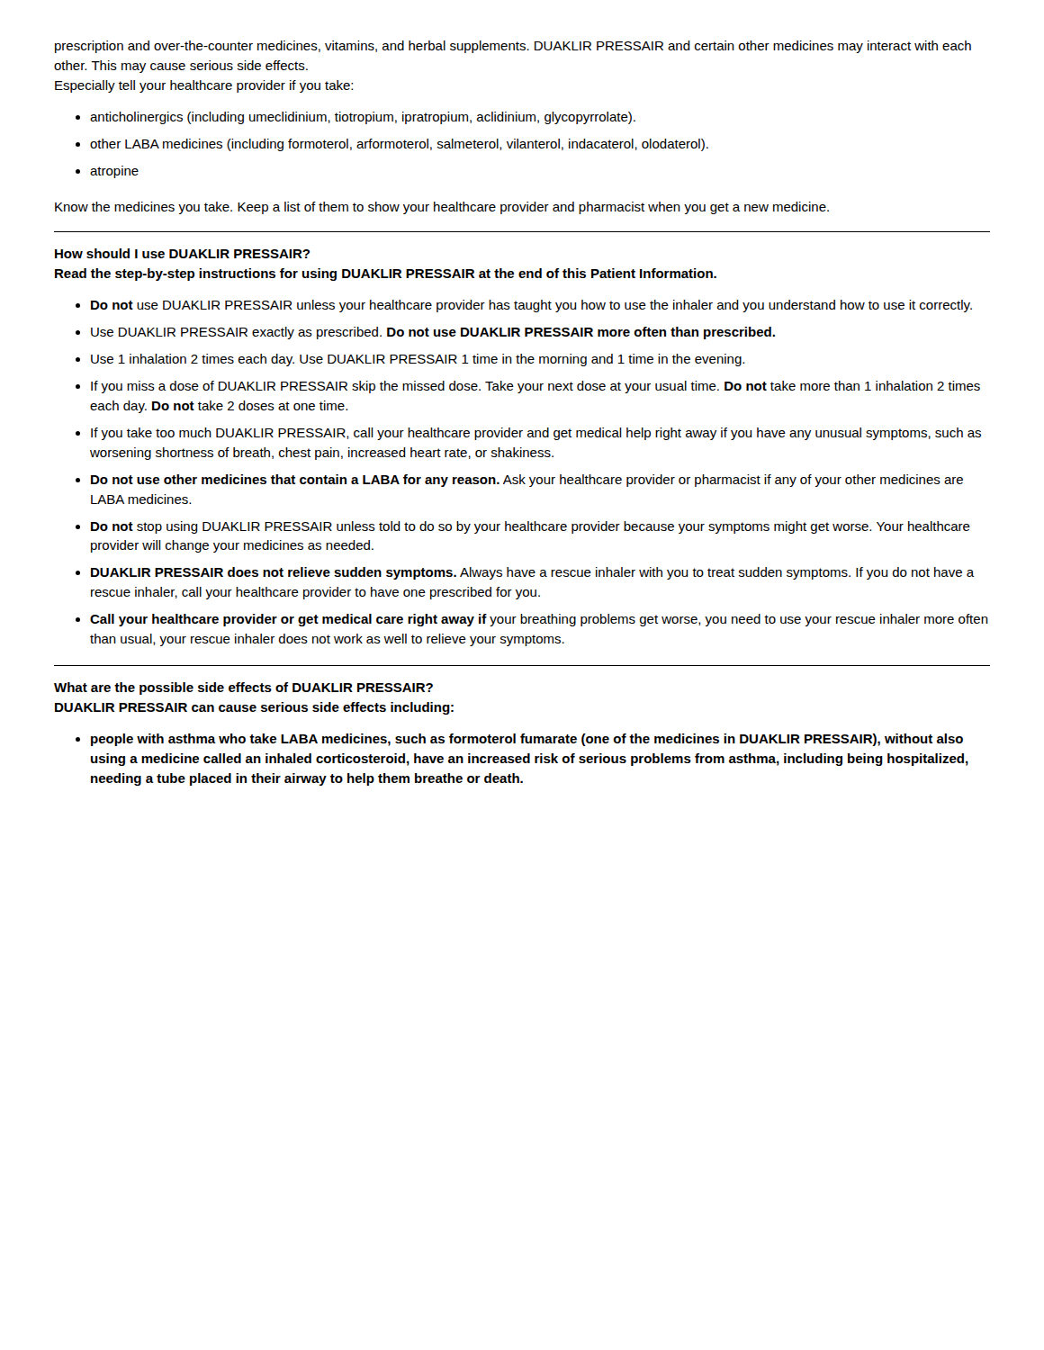prescription and over-the-counter medicines, vitamins, and herbal supplements. DUAKLIR PRESSAIR and certain other medicines may interact with each other. This may cause serious side effects.
Especially tell your healthcare provider if you take:
anticholinergics (including umeclidinium, tiotropium, ipratropium, aclidinium, glycopyrrolate).
other LABA medicines (including formoterol, arformoterol, salmeterol, vilanterol, indacaterol, olodaterol).
atropine
Know the medicines you take. Keep a list of them to show your healthcare provider and pharmacist when you get a new medicine.
How should I use DUAKLIR PRESSAIR?
Read the step-by-step instructions for using DUAKLIR PRESSAIR at the end of this Patient Information.
Do not use DUAKLIR PRESSAIR unless your healthcare provider has taught you how to use the inhaler and you understand how to use it correctly.
Use DUAKLIR PRESSAIR exactly as prescribed. Do not use DUAKLIR PRESSAIR more often than prescribed.
Use 1 inhalation 2 times each day. Use DUAKLIR PRESSAIR 1 time in the morning and 1 time in the evening.
If you miss a dose of DUAKLIR PRESSAIR skip the missed dose. Take your next dose at your usual time. Do not take more than 1 inhalation 2 times each day. Do not take 2 doses at one time.
If you take too much DUAKLIR PRESSAIR, call your healthcare provider and get medical help right away if you have any unusual symptoms, such as worsening shortness of breath, chest pain, increased heart rate, or shakiness.
Do not use other medicines that contain a LABA for any reason. Ask your healthcare provider or pharmacist if any of your other medicines are LABA medicines.
Do not stop using DUAKLIR PRESSAIR unless told to do so by your healthcare provider because your symptoms might get worse. Your healthcare provider will change your medicines as needed.
DUAKLIR PRESSAIR does not relieve sudden symptoms. Always have a rescue inhaler with you to treat sudden symptoms. If you do not have a rescue inhaler, call your healthcare provider to have one prescribed for you.
Call your healthcare provider or get medical care right away if your breathing problems get worse, you need to use your rescue inhaler more often than usual, your rescue inhaler does not work as well to relieve your symptoms.
What are the possible side effects of DUAKLIR PRESSAIR?
DUAKLIR PRESSAIR can cause serious side effects including:
people with asthma who take LABA medicines, such as formoterol fumarate (one of the medicines in DUAKLIR PRESSAIR), without also using a medicine called an inhaled corticosteroid, have an increased risk of serious problems from asthma, including being hospitalized, needing a tube placed in their airway to help them breathe or death.